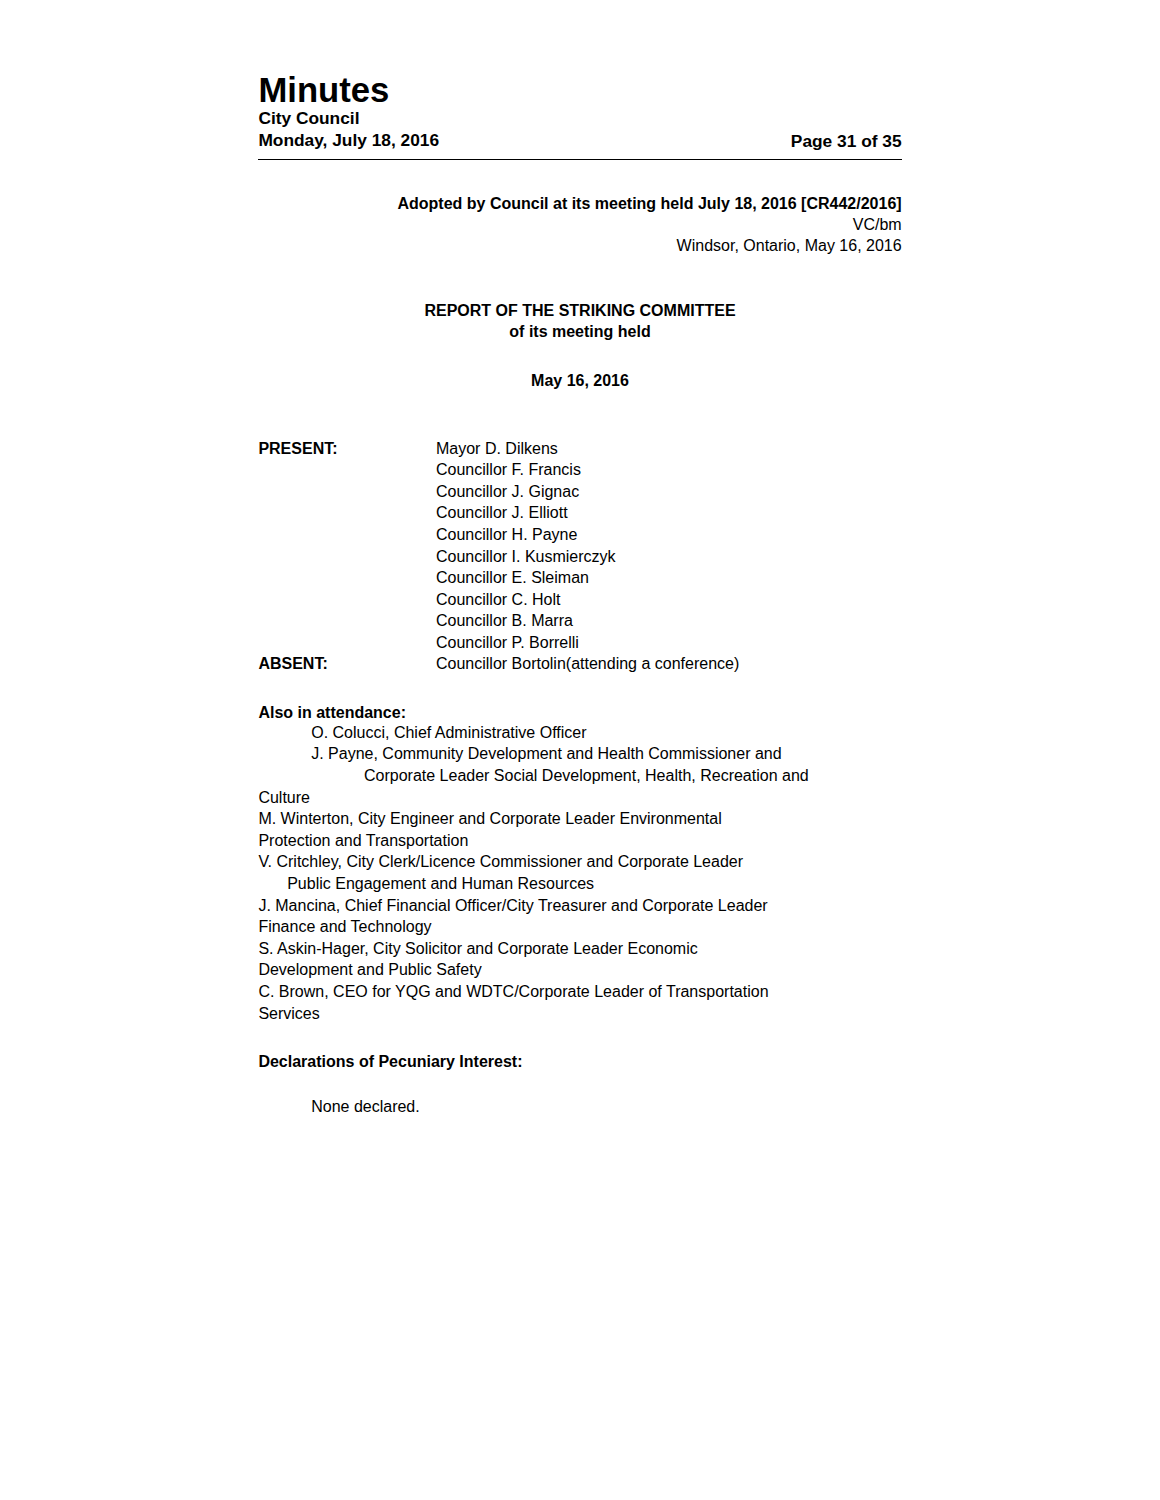Minutes
City Council
Monday, July 18, 2016
Page 31 of 35
Adopted by Council at its meeting held July 18, 2016 [CR442/2016]
VC/bm
Windsor, Ontario, May 16, 2016
REPORT OF THE STRIKING COMMITTEE
of its meeting held
May 16, 2016
| PRESENT: | Mayor D. Dilkens Councillor F. Francis Councillor J. Gignac Councillor J. Elliott Councillor H. Payne Councillor I. Kusmierczyk Councillor E. Sleiman Councillor C. Holt Councillor B. Marra Councillor P. Borrelli |
| ABSENT: | Councillor Bortolin(attending a conference) |
Also in attendance:
O. Colucci, Chief Administrative Officer J. Payne, Community Development and Health Commissioner and Corporate Leader Social Development, Health, Recreation and
Culture
M. Winterton, City Engineer and Corporate Leader Environmental
Protection and Transportation
V. Critchley, City Clerk/Licence Commissioner and Corporate Leader
Public Engagement and Human Resources
J. Mancina, Chief Financial Officer/City Treasurer and Corporate Leader
Finance and Technology
S. Askin-Hager, City Solicitor and Corporate Leader Economic
Development and Public Safety
C. Brown, CEO for YQG and WDTC/Corporate Leader of Transportation
Services
Declarations of Pecuniary Interest:
None declared.